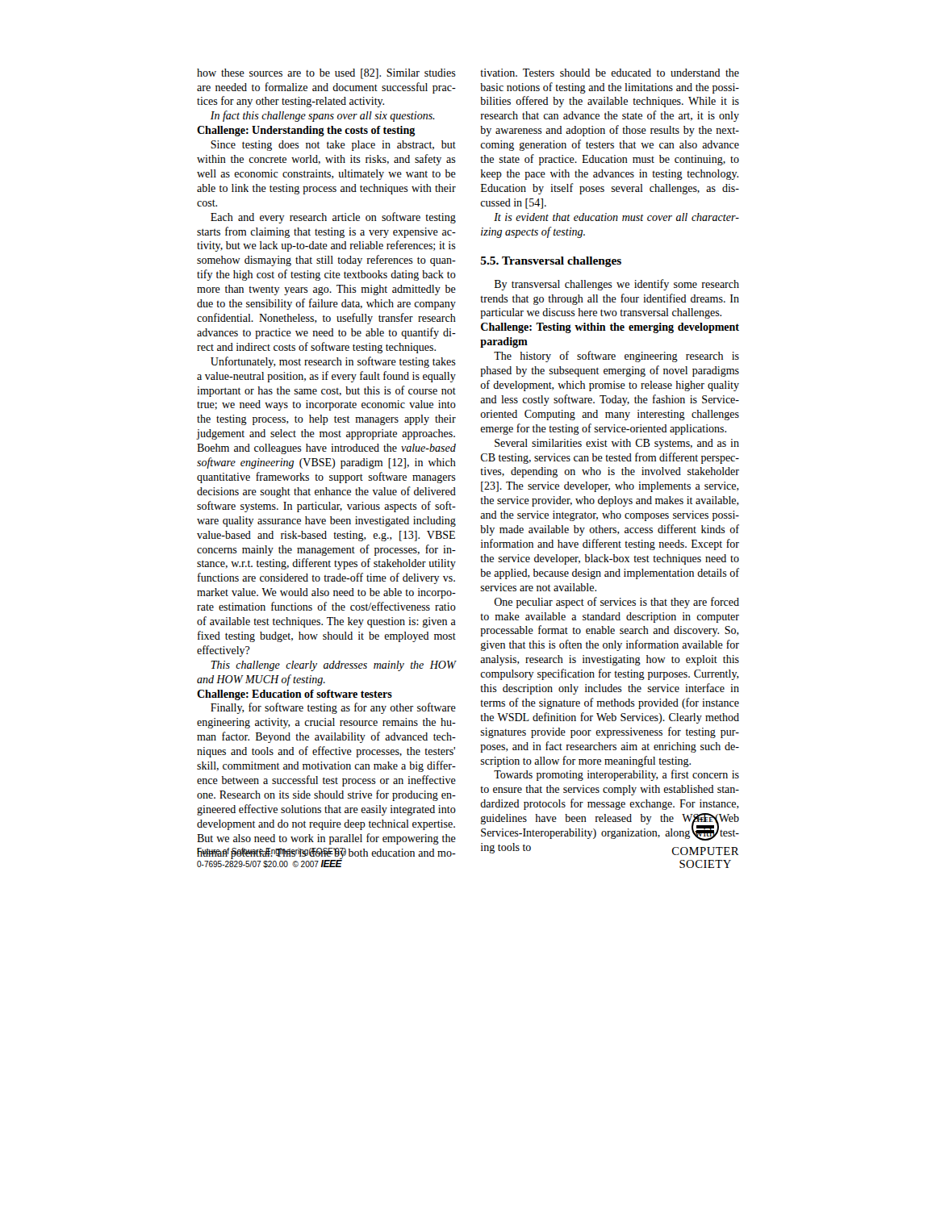how these sources are to be used [82]. Similar studies are needed to formalize and document successful practices for any other testing-related activity.
In fact this challenge spans over all six questions.
Challenge: Understanding the costs of testing
Since testing does not take place in abstract, but within the concrete world, with its risks, and safety as well as economic constraints, ultimately we want to be able to link the testing process and techniques with their cost.
Each and every research article on software testing starts from claiming that testing is a very expensive activity, but we lack up-to-date and reliable references; it is somehow dismaying that still today references to quantify the high cost of testing cite textbooks dating back to more than twenty years ago. This might admittedly be due to the sensibility of failure data, which are company confidential. Nonetheless, to usefully transfer research advances to practice we need to be able to quantify direct and indirect costs of software testing techniques.
Unfortunately, most research in software testing takes a value-neutral position, as if every fault found is equally important or has the same cost, but this is of course not true; we need ways to incorporate economic value into the testing process, to help test managers apply their judgement and select the most appropriate approaches. Boehm and colleagues have introduced the value-based software engineering (VBSE) paradigm [12], in which quantitative frameworks to support software managers decisions are sought that enhance the value of delivered software systems. In particular, various aspects of software quality assurance have been investigated including value-based and risk-based testing, e.g., [13]. VBSE concerns mainly the management of processes, for instance, w.r.t. testing, different types of stakeholder utility functions are considered to trade-off time of delivery vs. market value. We would also need to be able to incorporate estimation functions of the cost/effectiveness ratio of available test techniques. The key question is: given a fixed testing budget, how should it be employed most effectively?
This challenge clearly addresses mainly the HOW and HOW MUCH of testing.
Challenge: Education of software testers
Finally, for software testing as for any other software engineering activity, a crucial resource remains the human factor. Beyond the availability of advanced techniques and tools and of effective processes, the testers' skill, commitment and motivation can make a big difference between a successful test process or an ineffective one. Research on its side should strive for producing engineered effective solutions that are easily integrated into development and do not require deep technical expertise. But we also need to work in parallel for empowering the human potential. This is done by both education and motivation. Testers should be educated to understand the basic notions of testing and the limitations and the possibilities offered by the available techniques. While it is research that can advance the state of the art, it is only by awareness and adoption of those results by the next-coming generation of testers that we can also advance the state of practice. Education must be continuing, to keep the pace with the advances in testing technology. Education by itself poses several challenges, as discussed in [54].
It is evident that education must cover all characterizing aspects of testing.
5.5. Transversal challenges
By transversal challenges we identify some research trends that go through all the four identified dreams. In particular we discuss here two transversal challenges.
Challenge: Testing within the emerging development paradigm
The history of software engineering research is phased by the subsequent emerging of novel paradigms of development, which promise to release higher quality and less costly software. Today, the fashion is Service-oriented Computing and many interesting challenges emerge for the testing of service-oriented applications.
Several similarities exist with CB systems, and as in CB testing, services can be tested from different perspectives, depending on who is the involved stakeholder [23]. The service developer, who implements a service, the service provider, who deploys and makes it available, and the service integrator, who composes services possibly made available by others, access different kinds of information and have different testing needs. Except for the service developer, black-box test techniques need to be applied, because design and implementation details of services are not available.
One peculiar aspect of services is that they are forced to make available a standard description in computer processable format to enable search and discovery. So, given that this is often the only information available for analysis, research is investigating how to exploit this compulsory specification for testing purposes. Currently, this description only includes the service interface in terms of the signature of methods provided (for instance the WSDL definition for Web Services). Clearly method signatures provide poor expressiveness for testing purposes, and in fact researchers aim at enriching such description to allow for more meaningful testing.
Towards promoting interoperability, a first concern is to ensure that the services comply with established standardized protocols for message exchange. For instance, guidelines have been released by the WS-I (Web Services-Interoperability) organization, along with testing tools to
Future of Software Engineering(FOSE'07)
0-7695-2829-5/07 $20.00 © 2007 IEEE
IEEE
COMPUTER SOCIETY